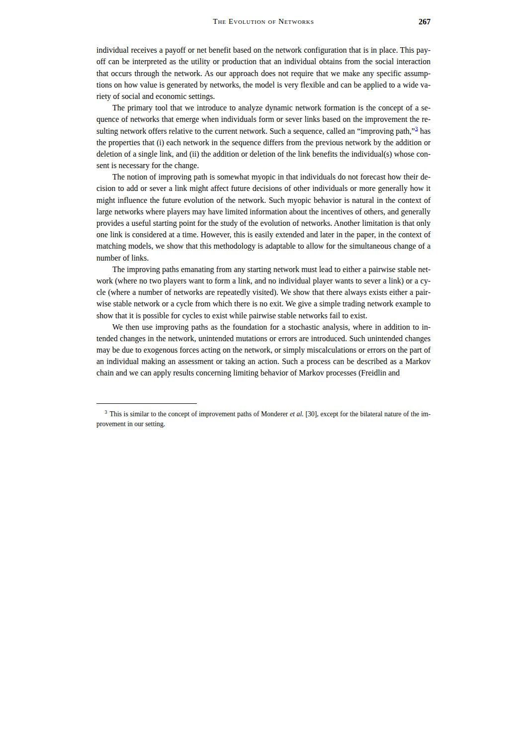The Evolution of Networks 267
individual receives a payoff or net benefit based on the network configuration that is in place. This payoff can be interpreted as the utility or production that an individual obtains from the social interaction that occurs through the network. As our approach does not require that we make any specific assumptions on how value is generated by networks, the model is very flexible and can be applied to a wide variety of social and economic settings.
The primary tool that we introduce to analyze dynamic network formation is the concept of a sequence of networks that emerge when individuals form or sever links based on the improvement the resulting network offers relative to the current network. Such a sequence, called an “improving path,”3 has the properties that (i) each network in the sequence differs from the previous network by the addition or deletion of a single link, and (ii) the addition or deletion of the link benefits the individual(s) whose consent is necessary for the change.
The notion of improving path is somewhat myopic in that individuals do not forecast how their decision to add or sever a link might affect future decisions of other individuals or more generally how it might influence the future evolution of the network. Such myopic behavior is natural in the context of large networks where players may have limited information about the incentives of others, and generally provides a useful starting point for the study of the evolution of networks. Another limitation is that only one link is considered at a time. However, this is easily extended and later in the paper, in the context of matching models, we show that this methodology is adaptable to allow for the simultaneous change of a number of links.
The improving paths emanating from any starting network must lead to either a pairwise stable network (where no two players want to form a link, and no individual player wants to sever a link) or a cycle (where a number of networks are repeatedly visited). We show that there always exists either a pairwise stable network or a cycle from which there is no exit. We give a simple trading network example to show that it is possible for cycles to exist while pairwise stable networks fail to exist.
We then use improving paths as the foundation for a stochastic analysis, where in addition to intended changes in the network, unintended mutations or errors are introduced. Such unintended changes may be due to exogenous forces acting on the network, or simply miscalculations or errors on the part of an individual making an assessment or taking an action. Such a process can be described as a Markov chain and we can apply results concerning limiting behavior of Markov processes (Freidlin and
3 This is similar to the concept of improvement paths of Monderer et al. [30], except for the bilateral nature of the improvement in our setting.